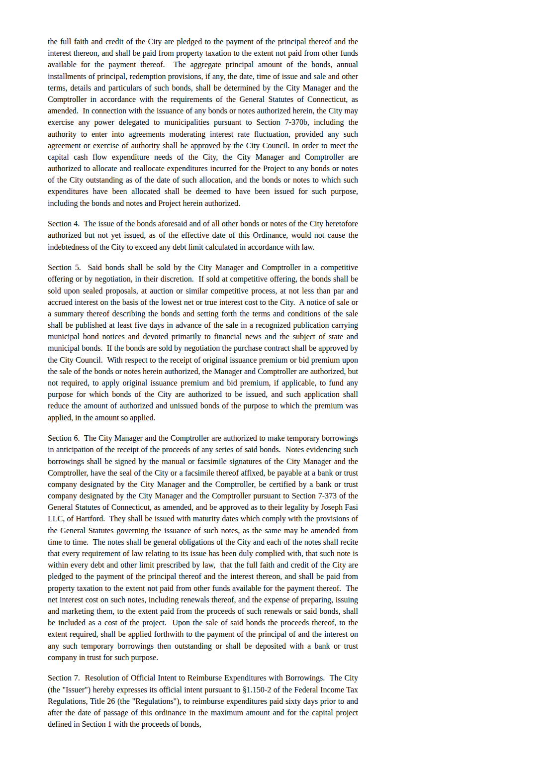the full faith and credit of the City are pledged to the payment of the principal thereof and the interest thereon, and shall be paid from property taxation to the extent not paid from other funds available for the payment thereof. The aggregate principal amount of the bonds, annual installments of principal, redemption provisions, if any, the date, time of issue and sale and other terms, details and particulars of such bonds, shall be determined by the City Manager and the Comptroller in accordance with the requirements of the General Statutes of Connecticut, as amended. In connection with the issuance of any bonds or notes authorized herein, the City may exercise any power delegated to municipalities pursuant to Section 7-370b, including the authority to enter into agreements moderating interest rate fluctuation, provided any such agreement or exercise of authority shall be approved by the City Council. In order to meet the capital cash flow expenditure needs of the City, the City Manager and Comptroller are authorized to allocate and reallocate expenditures incurred for the Project to any bonds or notes of the City outstanding as of the date of such allocation, and the bonds or notes to which such expenditures have been allocated shall be deemed to have been issued for such purpose, including the bonds and notes and Project herein authorized.
Section 4. The issue of the bonds aforesaid and of all other bonds or notes of the City heretofore authorized but not yet issued, as of the effective date of this Ordinance, would not cause the indebtedness of the City to exceed any debt limit calculated in accordance with law.
Section 5. Said bonds shall be sold by the City Manager and Comptroller in a competitive offering or by negotiation, in their discretion. If sold at competitive offering, the bonds shall be sold upon sealed proposals, at auction or similar competitive process, at not less than par and accrued interest on the basis of the lowest net or true interest cost to the City. A notice of sale or a summary thereof describing the bonds and setting forth the terms and conditions of the sale shall be published at least five days in advance of the sale in a recognized publication carrying municipal bond notices and devoted primarily to financial news and the subject of state and municipal bonds. If the bonds are sold by negotiation the purchase contract shall be approved by the City Council. With respect to the receipt of original issuance premium or bid premium upon the sale of the bonds or notes herein authorized, the Manager and Comptroller are authorized, but not required, to apply original issuance premium and bid premium, if applicable, to fund any purpose for which bonds of the City are authorized to be issued, and such application shall reduce the amount of authorized and unissued bonds of the purpose to which the premium was applied, in the amount so applied.
Section 6. The City Manager and the Comptroller are authorized to make temporary borrowings in anticipation of the receipt of the proceeds of any series of said bonds. Notes evidencing such borrowings shall be signed by the manual or facsimile signatures of the City Manager and the Comptroller, have the seal of the City or a facsimile thereof affixed, be payable at a bank or trust company designated by the City Manager and the Comptroller, be certified by a bank or trust company designated by the City Manager and the Comptroller pursuant to Section 7-373 of the General Statutes of Connecticut, as amended, and be approved as to their legality by Joseph Fasi LLC, of Hartford. They shall be issued with maturity dates which comply with the provisions of the General Statutes governing the issuance of such notes, as the same may be amended from time to time. The notes shall be general obligations of the City and each of the notes shall recite that every requirement of law relating to its issue has been duly complied with, that such note is within every debt and other limit prescribed by law, that the full faith and credit of the City are pledged to the payment of the principal thereof and the interest thereon, and shall be paid from property taxation to the extent not paid from other funds available for the payment thereof. The net interest cost on such notes, including renewals thereof, and the expense of preparing, issuing and marketing them, to the extent paid from the proceeds of such renewals or said bonds, shall be included as a cost of the project. Upon the sale of said bonds the proceeds thereof, to the extent required, shall be applied forthwith to the payment of the principal of and the interest on any such temporary borrowings then outstanding or shall be deposited with a bank or trust company in trust for such purpose.
Section 7. Resolution of Official Intent to Reimburse Expenditures with Borrowings. The City (the "Issuer") hereby expresses its official intent pursuant to §1.150-2 of the Federal Income Tax Regulations, Title 26 (the "Regulations"), to reimburse expenditures paid sixty days prior to and after the date of passage of this ordinance in the maximum amount and for the capital project defined in Section 1 with the proceeds of bonds,